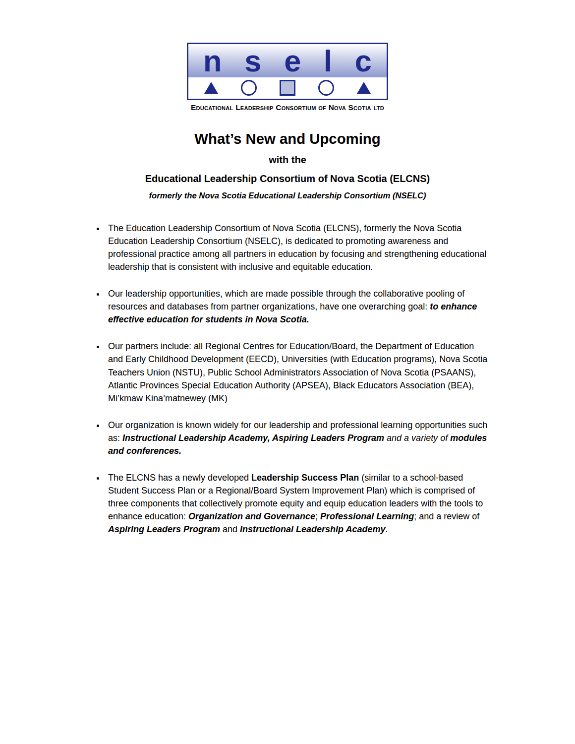nselc
Educational Leadership Consortium of Nova Scotia ltd
What’s New and Upcoming
with the
Educational Leadership Consortium of Nova Scotia (ELCNS)
formerly the Nova Scotia Educational Leadership Consortium (NSELC)
The Education Leadership Consortium of Nova Scotia (ELCNS), formerly the Nova Scotia Education Leadership Consortium (NSELC), is dedicated to promoting awareness and professional practice among all partners in education by focusing and strengthening educational leadership that is consistent with inclusive and equitable education.
Our leadership opportunities, which are made possible through the collaborative pooling of resources and databases from partner organizations, have one overarching goal: to enhance effective education for students in Nova Scotia.
Our partners include: all Regional Centres for Education/Board, the Department of Education and Early Childhood Development (EECD), Universities (with Education programs), Nova Scotia Teachers Union (NSTU), Public School Administrators Association of Nova Scotia (PSAANS), Atlantic Provinces Special Education Authority (APSEA), Black Educators Association (BEA), Mi’kmaw Kina’matnewey (MK)
Our organization is known widely for our leadership and professional learning opportunities such as: Instructional Leadership Academy, Aspiring Leaders Program and a variety of modules and conferences.
The ELCNS has a newly developed Leadership Success Plan (similar to a school-based Student Success Plan or a Regional/Board System Improvement Plan) which is comprised of three components that collectively promote equity and equip education leaders with the tools to enhance education: Organization and Governance; Professional Learning; and a review of Aspiring Leaders Program and Instructional Leadership Academy.